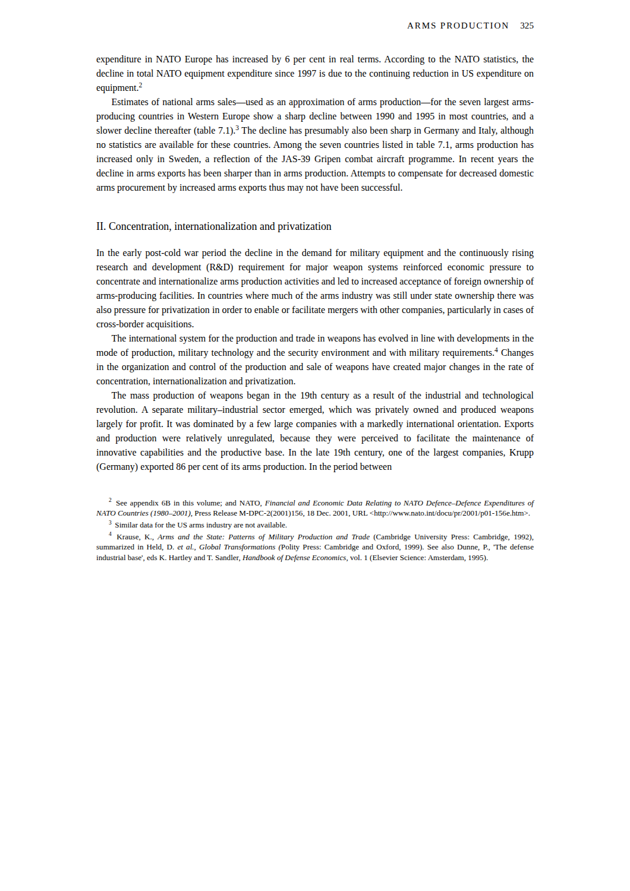ARMS PRODUCTION325
expenditure in NATO Europe has increased by 6 per cent in real terms. According to the NATO statistics, the decline in total NATO equipment expenditure since 1997 is due to the continuing reduction in US expenditure on equipment.2
Estimates of national arms sales—used as an approximation of arms production—for the seven largest arms-producing countries in Western Europe show a sharp decline between 1990 and 1995 in most countries, and a slower decline thereafter (table 7.1).3 The decline has presumably also been sharp in Germany and Italy, although no statistics are available for these countries. Among the seven countries listed in table 7.1, arms production has increased only in Sweden, a reflection of the JAS-39 Gripen combat aircraft programme. In recent years the decline in arms exports has been sharper than in arms production. Attempts to compensate for decreased domestic arms procurement by increased arms exports thus may not have been successful.
II. Concentration, internationalization and privatization
In the early post-cold war period the decline in the demand for military equipment and the continuously rising research and development (R&D) requirement for major weapon systems reinforced economic pressure to concentrate and internationalize arms production activities and led to increased acceptance of foreign ownership of arms-producing facilities. In countries where much of the arms industry was still under state ownership there was also pressure for privatization in order to enable or facilitate mergers with other companies, particularly in cases of cross-border acquisitions.
The international system for the production and trade in weapons has evolved in line with developments in the mode of production, military technology and the security environment and with military requirements.4 Changes in the organization and control of the production and sale of weapons have created major changes in the rate of concentration, internationalization and privatization.
The mass production of weapons began in the 19th century as a result of the industrial and technological revolution. A separate military–industrial sector emerged, which was privately owned and produced weapons largely for profit. It was dominated by a few large companies with a markedly international orientation. Exports and production were relatively unregulated, because they were perceived to facilitate the maintenance of innovative capabilities and the productive base. In the late 19th century, one of the largest companies, Krupp (Germany) exported 86 per cent of its arms production. In the period between
2 See appendix 6B in this volume; and NATO, Financial and Economic Data Relating to NATO Defence–Defence Expenditures of NATO Countries (1980–2001), Press Release M-DPC-2(2001)156, 18 Dec. 2001, URL <http://www.nato.int/docu/pr/2001/p01-156e.htm>.
3 Similar data for the US arms industry are not available.
4 Krause, K., Arms and the State: Patterns of Military Production and Trade (Cambridge University Press: Cambridge, 1992), summarized in Held, D. et al., Global Transformations (Polity Press: Cambridge and Oxford, 1999). See also Dunne, P., 'The defense industrial base', eds K. Hartley and T. Sandler, Handbook of Defense Economics, vol. 1 (Elsevier Science: Amsterdam, 1995).